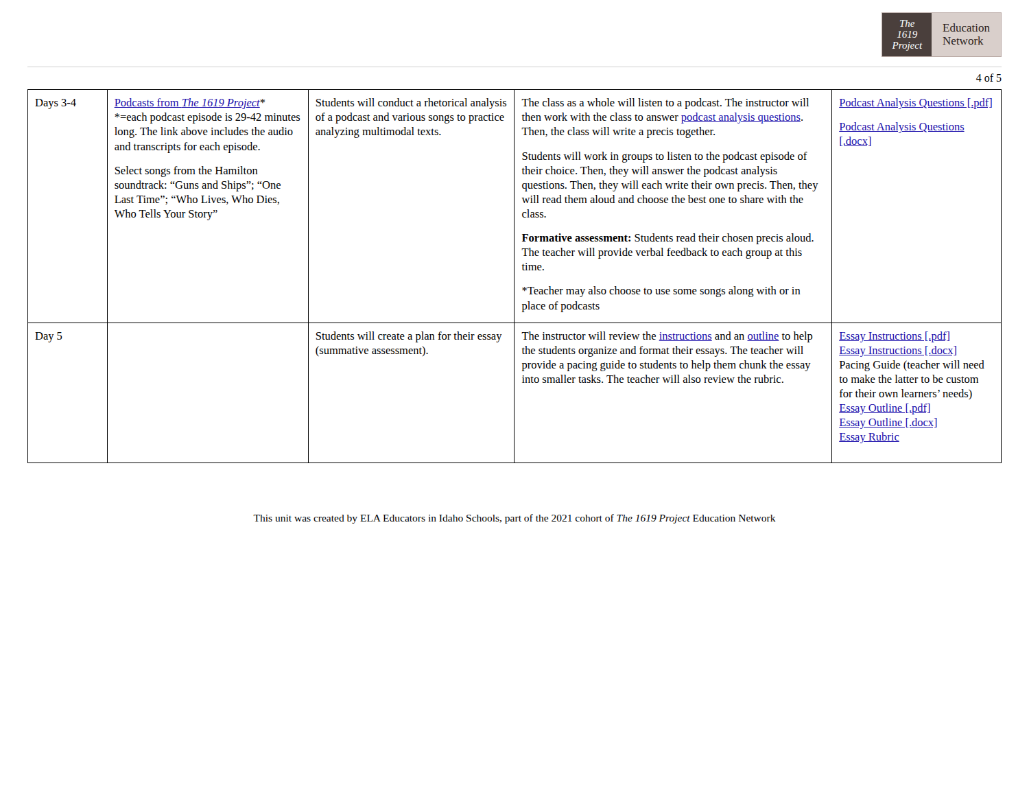The
1619
Project
Education
Network
4 of 5
| Days 3-4 | Podcasts from The 1619 Project * *=each podcast episode is 29-42 minutes long. The link above includes the audio and transcripts for each episode. Select songs from the Hamilton soundtrack: “Guns and Ships”; “One Last Time”; “Who Lives, Who Dies, Who Tells Your Story” | Students will conduct a rhetorical analysis of a podcast and various songs to practice analyzing multimodal texts. | The class as a whole will listen to a podcast. The instructor will then work with the class to answer podcast analysis questions . Then, the class will write a precis together. Students will work in groups to listen to the podcast episode of their choice. Then, they will answer the podcast analysis questions. Then, they will each write their own precis. Then, they will read them aloud and choose the best one to share with the class. Formative assessment: Students read their chosen precis aloud. The teacher will provide verbal feedback to each group at this time. *Teacher may also choose to use some songs along with or in place of podcasts | Podcast Analysis Questions [.pdf] Podcast Analysis Questions [.docx] |
| Day 5 | | Students will create a plan for their essay (summative assessment). | The instructor will review the instructions and an outline to help the students organize and format their essays. The teacher will provide a pacing guide to students to help them chunk the essay into smaller tasks. The teacher will also review the rubric. | Essay Instructions [.pdf] Essay Instructions [.docx] Pacing Guide (teacher will need to make the latter to be custom for their own learners’ needs) Essay Outline [.pdf] Essay Outline [.docx] Essay Rubric |
This unit was created by ELA Educators in Idaho Schools, part of the 2021 cohort of The 1619 Project Education Network